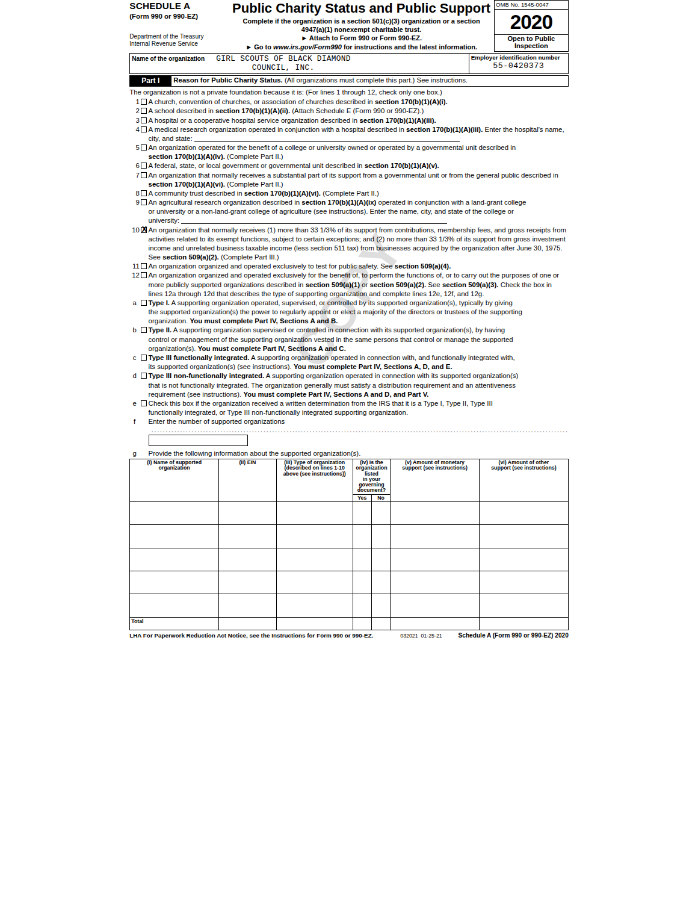COPY
| SCHEDULE A (Form 990 or 990-EZ) Department of the Treasury Internal Revenue Service | Public Charity Status and Public Support Complete if the organization is a section 501(c)(3) organization or a section 4947(a)(1) nonexempt charitable trust. ► Attach to Form 990 or Form 990-EZ. ► Go to www.irs.gov/Form990 for instructions and the latest information. | OMB No. 1545-0047 2020 Open to Public Inspection |
| Name of the organization GIRL SCOUTS OF BLACK DIAMOND COUNCIL, INC. | Employer identification number 55-0420373 |
| Part I | Reason for Public Charity Status. (All organizations must complete this part.) See instructions. |
The organization is not a private foundation because it is: (For lines 1 through 12, check only one box.)
| 1 | | A church, convention of churches, or association of churches described in section 170(b)(1)(A)(i). |
| 2 | | A school described in section 170(b)(1)(A)(ii). (Attach Schedule E (Form 990 or 990-EZ).) |
| 3 | | A hospital or a cooperative hospital service organization described in section 170(b)(1)(A)(iii). |
| 4 | | A medical research organization operated in conjunction with a hospital described in section 170(b)(1)(A)(iii). Enter the hospital's name, |
| | | city, and state: |
| 5 | | An organization operated for the benefit of a college or university owned or operated by a governmental unit described in |
| | | section 170(b)(1)(A)(iv). (Complete Part II.) |
| 6 | | A federal, state, or local government or governmental unit described in section 170(b)(1)(A)(v). |
| 7 | | An organization that normally receives a substantial part of its support from a governmental unit or from the general public described in |
| | | section 170(b)(1)(A)(vi). (Complete Part II.) |
| 8 | | A community trust described in section 170(b)(1)(A)(vi). (Complete Part II.) |
| 9 | | An agricultural research organization described in section 170(b)(1)(A)(ix) operated in conjunction with a land-grant college |
| | | or university or a non-land-grant college of agriculture (see instructions). Enter the name, city, and state of the college or |
| | | university: |
| 10 | | An organization that normally receives (1) more than 33 1/3% of its support from contributions, membership fees, and gross receipts from |
| | | activities related to its exempt functions, subject to certain exceptions; and (2) no more than 33 1/3% of its support from gross investment |
| | | income and unrelated business taxable income (less section 511 tax) from businesses acquired by the organization after June 30, 1975. |
| | | See section 509(a)(2). (Complete Part III.) |
| 11 | | An organization organized and operated exclusively to test for public safety. See section 509(a)(4). |
| 12 | | An organization organized and operated exclusively for the benefit of, to perform the functions of, or to carry out the purposes of one or |
| | | more publicly supported organizations described in section 509(a)(1) or section 509(a)(2). See section 509(a)(3). Check the box in |
| | | lines 12a through 12d that describes the type of supporting organization and complete lines 12e, 12f, and 12g. |
| a | | Type I. A supporting organization operated, supervised, or controlled by its supported organization(s), typically by giving |
| | | the supported organization(s) the power to regularly appoint or elect a majority of the directors or trustees of the supporting |
| | | organization. You must complete Part IV, Sections A and B. |
| b | | Type II. A supporting organization supervised or controlled in connection with its supported organization(s), by having |
| | | control or management of the supporting organization vested in the same persons that control or manage the supported |
| | | organization(s). You must complete Part IV, Sections A and C. |
| c | | Type III functionally integrated. A supporting organization operated in connection with, and functionally integrated with, |
| | | its supported organization(s) (see instructions). You must complete Part IV, Sections A, D, and E. |
| d | | Type III non-functionally integrated. A supporting organization operated in connection with its supported organization(s) |
| | | that is not functionally integrated. The organization generally must satisfy a distribution requirement and an attentiveness |
| | | requirement (see instructions). You must complete Part IV, Sections A and D, and Part V. |
| e | | Check this box if the organization received a written determination from the IRS that it is a Type I, Type II, Type III |
| | | functionally integrated, or Type III non-functionally integrated supporting organization. |
| f | | Enter the number of supported organizations ................................................................................................................................................. |
| g | | Provide the following information about the supported organization(s). |
| (i) Name of supported organization | (ii) EIN | (iii) Type of organization (described on lines 1-10 above (see instructions)) | (iv) Is the organization listed in your governing document? | (v) Amount of monetary support (see instructions) | (vi) Amount of other support (see instructions) |
| --- | --- | --- | --- | --- | --- |
| Yes | No |
| Total | | | | | | |
| LHA For Paperwork Reduction Act Notice, see the Instructions for Form 990 or 990-EZ. | 032021 01-25-21 | Schedule A (Form 990 or 990-EZ) 2020 |